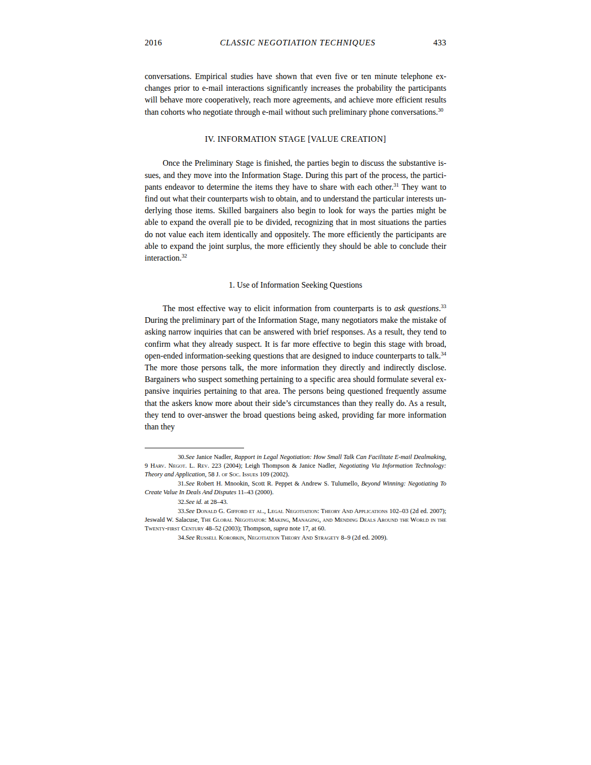2016 Classic Negotiation Techniques 433
conversations. Empirical studies have shown that even five or ten minute telephone exchanges prior to e-mail interactions significantly increases the probability the participants will behave more cooperatively, reach more agreements, and achieve more efficient results than cohorts who negotiate through e-mail without such preliminary phone conversations.30
IV. Information Stage [Value Creation]
Once the Preliminary Stage is finished, the parties begin to discuss the substantive issues, and they move into the Information Stage. During this part of the process, the participants endeavor to determine the items they have to share with each other.31 They want to find out what their counterparts wish to obtain, and to understand the particular interests underlying those items. Skilled bargainers also begin to look for ways the parties might be able to expand the overall pie to be divided, recognizing that in most situations the parties do not value each item identically and oppositely. The more efficiently the participants are able to expand the joint surplus, the more efficiently they should be able to conclude their interaction.32
1. Use of Information Seeking Questions
The most effective way to elicit information from counterparts is to ask questions.33 During the preliminary part of the Information Stage, many negotiators make the mistake of asking narrow inquiries that can be answered with brief responses. As a result, they tend to confirm what they already suspect. It is far more effective to begin this stage with broad, open-ended information-seeking questions that are designed to induce counterparts to talk.34 The more those persons talk, the more information they directly and indirectly disclose. Bargainers who suspect something pertaining to a specific area should formulate several expansive inquiries pertaining to that area. The persons being questioned frequently assume that the askers know more about their side’s circumstances than they really do. As a result, they tend to over-answer the broad questions being asked, providing far more information than they
30. See Janice Nadler, Rapport in Legal Negotiation: How Small Talk Can Facilitate E-mail Dealmaking, 9 Harv. Negot. L. Rev. 223 (2004); Leigh Thompson & Janice Nadler, Negotiating Via Information Technology: Theory and Application, 58 J. of Soc. Issues 109 (2002).
31. See Robert H. Mnookin, Scott R. Peppet & Andrew S. Tulumello, Beyond Winning: Negotiating To Create Value In Deals And Disputes 11–43 (2000).
32. See id. at 28–43.
33. See Donald G. Gifford et al., Legal Negotiation: Theory And Applications 102–03 (2d ed. 2007); Jeswald W. Salacuse, The Global Negotiator: Making, Managing, and Mending Deals Around the World in the Twenty-first Century 48–52 (2003); Thompson, supra note 17, at 60.
34. See Russell Korobkin, Negotiation Theory And Stragety 8–9 (2d ed. 2009).